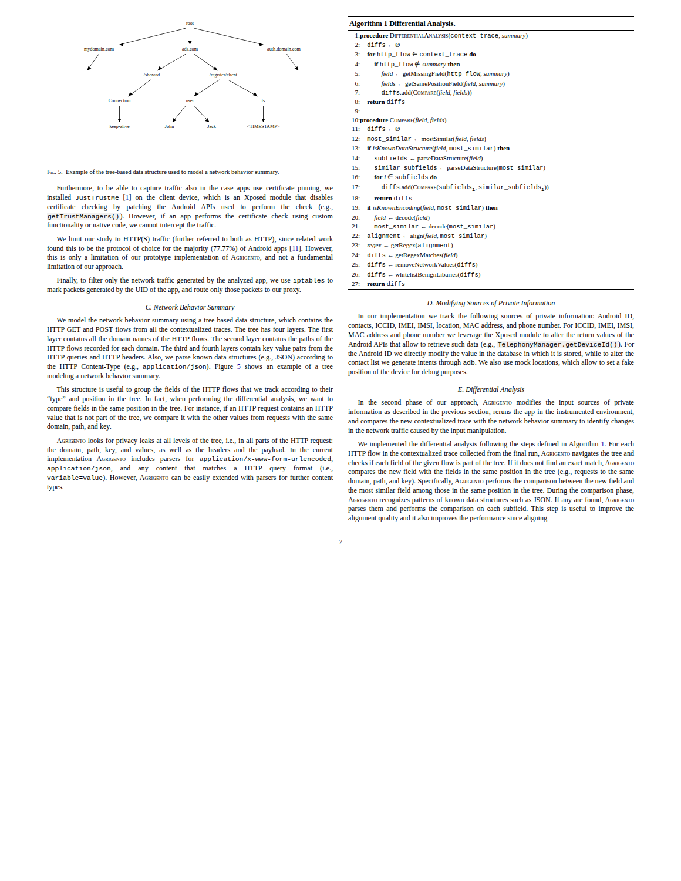root mydomain.com ads.com auth.domain.com ... ... /showad /register/client Connection user ts keep-alive John Jack <TIMESTAMP>
Fig. 5. Example of the tree-based data structure used to model a network behavior summary.
Furthermore, to be able to capture traffic also in the case apps use certificate pinning, we installed JustTrustMe [1] on the client device, which is an Xposed module that disables certificate checking by patching the Android APIs used to perform the check (e.g., getTrustManagers()). However, if an app performs the certificate check using custom functionality or native code, we cannot intercept the traffic.
We limit our study to HTTP(S) traffic (further referred to both as HTTP), since related work found this to be the protocol of choice for the majority (77.77%) of Android apps [11]. However, this is only a limitation of our prototype implementation of Agrigento, and not a fundamental limitation of our approach.
Finally, to filter only the network traffic generated by the analyzed app, we use iptables to mark packets generated by the UID of the app, and route only those packets to our proxy.
C. Network Behavior Summary
We model the network behavior summary using a tree-based data structure, which contains the HTTP GET and POST flows from all the contextualized traces. The tree has four layers. The first layer contains all the domain names of the HTTP flows. The second layer contains the paths of the HTTP flows recorded for each domain. The third and fourth layers contain key-value pairs from the HTTP queries and HTTP headers. Also, we parse known data structures (e.g., JSON) according to the HTTP Content-Type (e.g., application/json). Figure 5 shows an example of a tree modeling a network behavior summary.
This structure is useful to group the fields of the HTTP flows that we track according to their “type” and position in the tree. In fact, when performing the differential analysis, we want to compare fields in the same position in the tree. For instance, if an HTTP request contains an HTTP value that is not part of the tree, we compare it with the other values from requests with the same domain, path, and key.
Agrigento looks for privacy leaks at all levels of the tree, i.e., in all parts of the HTTP request: the domain, path, key, and values, as well as the headers and the payload. In the current implementation Agrigento includes parsers for application/x-www-form-urlencoded, application/json, and any content that matches a HTTP query format (i.e., variable=value). However, Agrigento can be easily extended with parsers for further content types.
Algorithm 1 Differential Analysis.
| 1: | procedure DifferentialAnalysis ( context_trace , summary ) |
| 2: | diffs ← Ø |
| 3: | for http_flow ∈ context_trace do |
| 4: | if http_flow ∉ summary then |
| 5: | field ← getMissingField( http_flow , summary ) |
| 6: | fields ← getSamePositionField( field , summary ) |
| 7: | diffs .add( Compare ( field , fields )) |
| 8: | return diffs |
| 9: | |
| 10: | procedure Compare ( field , fields ) |
| 11: | diffs ← Ø |
| 12: | most_similar ← mostSimilar( field , fields ) |
| 13: | if isKnownDataStructure ( field , most_similar ) then |
| 14: | subfields ← parseDataStructure( field ) |
| 15: | similar_subfields ← parseDataStructure( most_similar ) |
| 16: | for i ∈ subfields do |
| 17: | diffs .add( Compare ( subfields i , similar_subfields i )) |
| 18: | return diffs |
| 19: | if isKnownEncoding ( field , most_similar ) then |
| 20: | field ← decode( field ) |
| 21: | most_similar ← decode( most_similar ) |
| 22: | alignment ← align( field , most_similar ) |
| 23: | regex ← getRegex( alignment ) |
| 24: | diffs ← getRegexMatches( field ) |
| 25: | diffs ← removeNetworkValues( diffs ) |
| 26: | diffs ← whitelistBenignLibaries( diffs ) |
| 27: | return diffs |
D. Modifying Sources of Private Information
In our implementation we track the following sources of private information: Android ID, contacts, ICCID, IMEI, IMSI, location, MAC address, and phone number. For ICCID, IMEI, IMSI, MAC address and phone number we leverage the Xposed module to alter the return values of the Android APIs that allow to retrieve such data (e.g., TelephonyManager.getDeviceId()). For the Android ID we directly modify the value in the database in which it is stored, while to alter the contact list we generate intents through adb. We also use mock locations, which allow to set a fake position of the device for debug purposes.
E. Differential Analysis
In the second phase of our approach, Agrigento modifies the input sources of private information as described in the previous section, reruns the app in the instrumented environment, and compares the new contextualized trace with the network behavior summary to identify changes in the network traffic caused by the input manipulation.
We implemented the differential analysis following the steps defined in Algorithm 1. For each HTTP flow in the contextualized trace collected from the final run, Agrigento navigates the tree and checks if each field of the given flow is part of the tree. If it does not find an exact match, Agrigento compares the new field with the fields in the same position in the tree (e.g., requests to the same domain, path, and key). Specifically, Agrigento performs the comparison between the new field and the most similar field among those in the same position in the tree. During the comparison phase, Agrigento recognizes patterns of known data structures such as JSON. If any are found, Agrigento parses them and performs the comparison on each subfield. This step is useful to improve the alignment quality and it also improves the performance since aligning
7